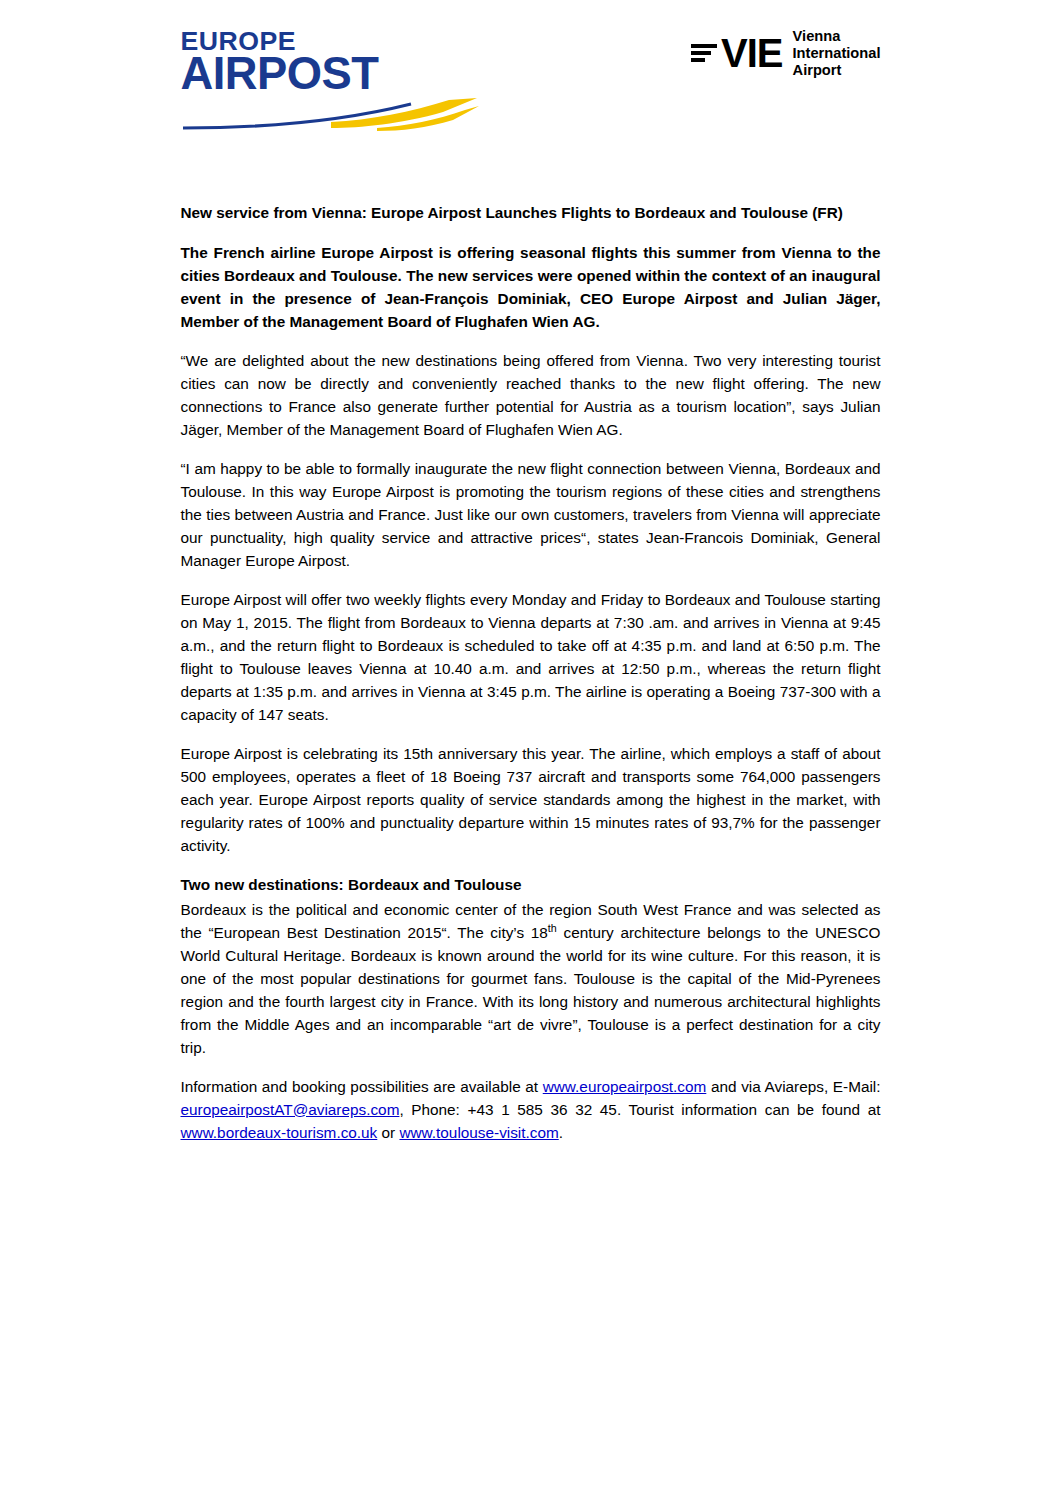EUROPE
AIRPOST
VIE
Vienna
International
Airport
New service from Vienna: Europe Airpost Launches Flights to Bordeaux and Toulouse (FR)
The French airline Europe Airpost is offering seasonal flights this summer from Vienna to the cities Bordeaux and Toulouse. The new services were opened within the context of an inaugural event in the presence of Jean-François Dominiak, CEO Europe Airpost and Julian Jäger, Member of the Management Board of Flughafen Wien AG.
“We are delighted about the new destinations being offered from Vienna. Two very interesting tourist cities can now be directly and conveniently reached thanks to the new flight offering. The new connections to France also generate further potential for Austria as a tourism location”, says Julian Jäger, Member of the Management Board of Flughafen Wien AG.
“I am happy to be able to formally inaugurate the new flight connection between Vienna, Bordeaux and Toulouse. In this way Europe Airpost is promoting the tourism regions of these cities and strengthens the ties between Austria and France. Just like our own customers, travelers from Vienna will appreciate our punctuality, high quality service and attractive prices“, states Jean-Francois Dominiak, General Manager Europe Airpost.
Europe Airpost will offer two weekly flights every Monday and Friday to Bordeaux and Toulouse starting on May 1, 2015. The flight from Bordeaux to Vienna departs at 7:30 .am. and arrives in Vienna at 9:45 a.m., and the return flight to Bordeaux is scheduled to take off at 4:35 p.m. and land at 6:50 p.m. The flight to Toulouse leaves Vienna at 10.40 a.m. and arrives at 12:50 p.m., whereas the return flight departs at 1:35 p.m. and arrives in Vienna at 3:45 p.m. The airline is operating a Boeing 737-300 with a capacity of 147 seats.
Europe Airpost is celebrating its 15th anniversary this year. The airline, which employs a staff of about 500 employees, operates a fleet of 18 Boeing 737 aircraft and transports some 764,000 passengers each year. Europe Airpost reports quality of service standards among the highest in the market, with regularity rates of 100% and punctuality departure within 15 minutes rates of 93,7% for the passenger activity.
Two new destinations: Bordeaux and Toulouse
Bordeaux is the political and economic center of the region South West France and was selected as the “European Best Destination 2015“. The city’s 18th century architecture belongs to the UNESCO World Cultural Heritage. Bordeaux is known around the world for its wine culture. For this reason, it is one of the most popular destinations for gourmet fans. Toulouse is the capital of the Mid-Pyrenees region and the fourth largest city in France. With its long history and numerous architectural highlights from the Middle Ages and an incomparable “art de vivre”, Toulouse is a perfect destination for a city trip.
Information and booking possibilities are available at www.europeairpost.com and via Aviareps, E-Mail: europeairpostAT@aviareps.com, Phone: +43 1 585 36 32 45. Tourist information can be found at www.bordeaux-tourism.co.uk or www.toulouse-visit.com.